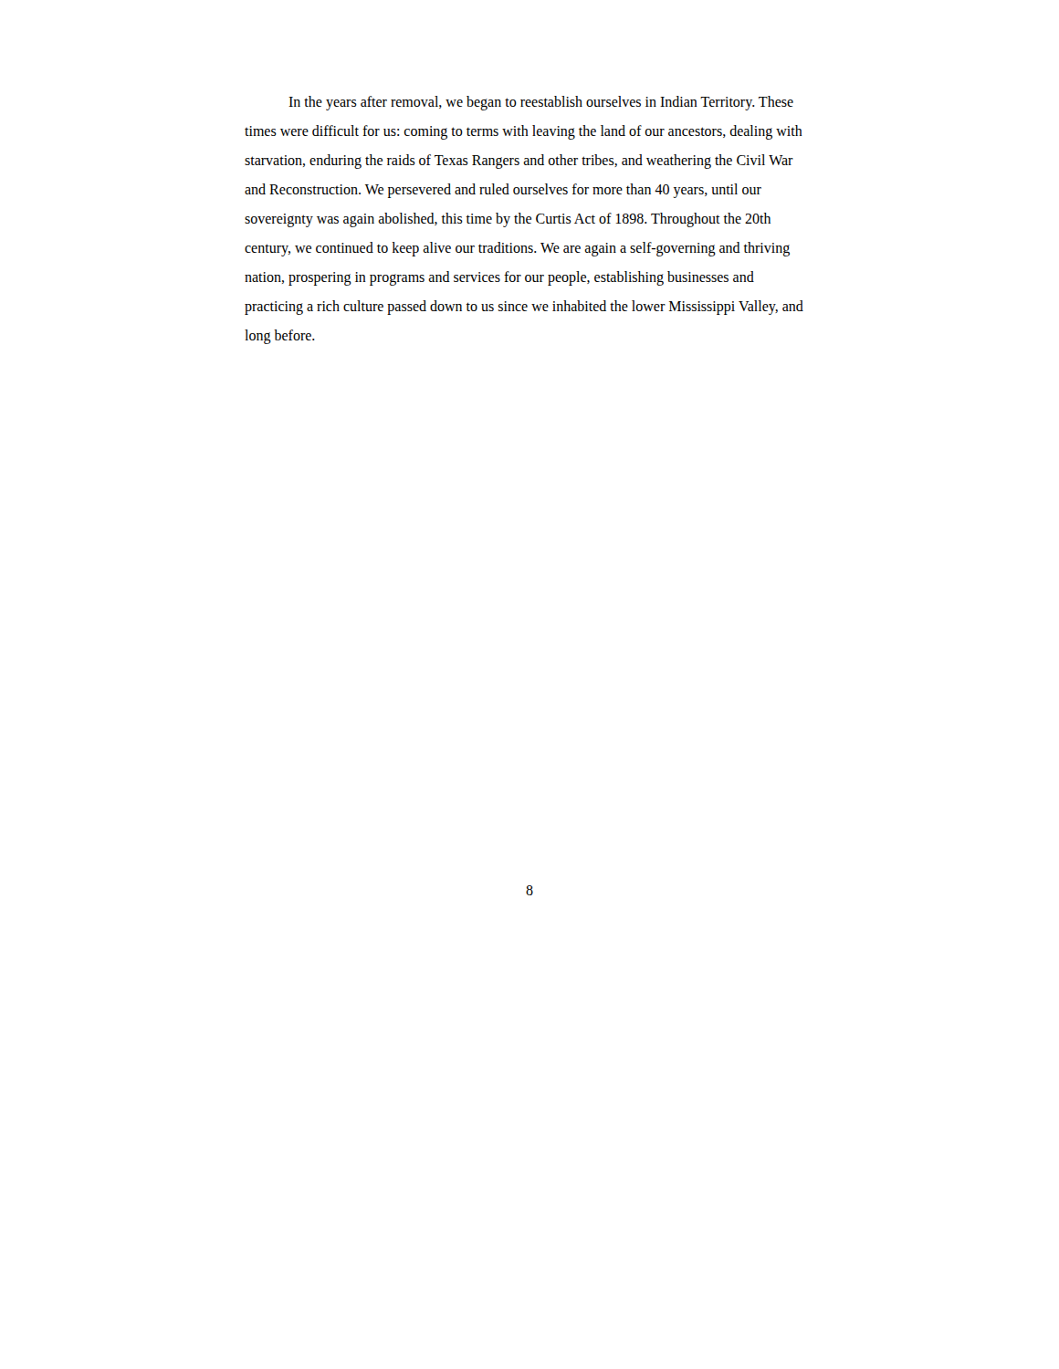In the years after removal, we began to reestablish ourselves in Indian Territory. These times were difficult for us: coming to terms with leaving the land of our ancestors, dealing with starvation, enduring the raids of Texas Rangers and other tribes, and weathering the Civil War and Reconstruction. We persevered and ruled ourselves for more than 40 years, until our sovereignty was again abolished, this time by the Curtis Act of 1898. Throughout the 20th century, we continued to keep alive our traditions. We are again a self-governing and thriving nation, prospering in programs and services for our people, establishing businesses and practicing a rich culture passed down to us since we inhabited the lower Mississippi Valley, and long before.
8